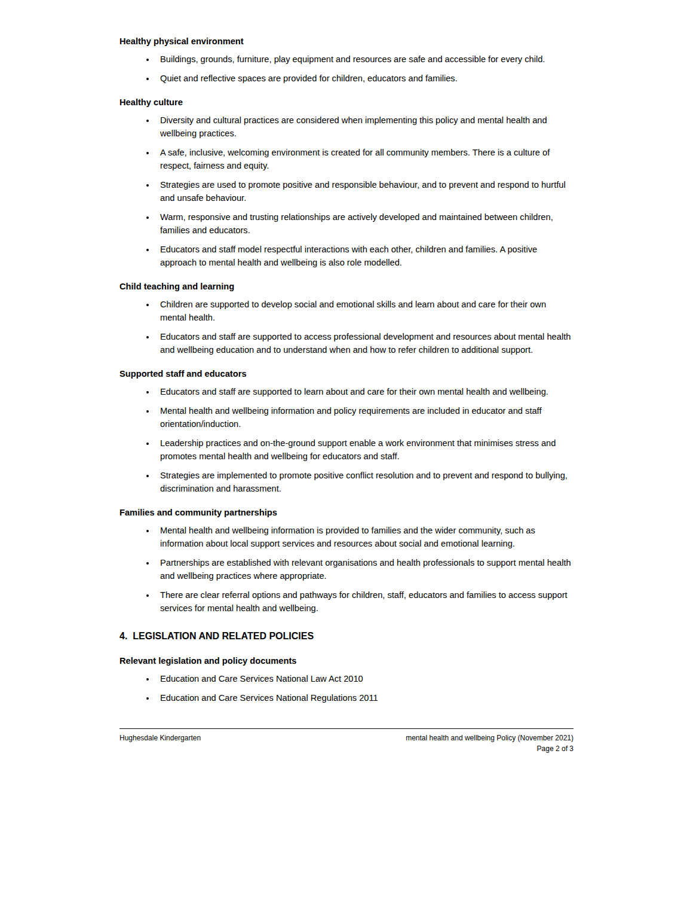Healthy physical environment
Buildings, grounds, furniture, play equipment and resources are safe and accessible for every child.
Quiet and reflective spaces are provided for children, educators and families.
Healthy culture
Diversity and cultural practices are considered when implementing this policy and mental health and wellbeing practices.
A safe, inclusive, welcoming environment is created for all community members. There is a culture of respect, fairness and equity.
Strategies are used to promote positive and responsible behaviour, and to prevent and respond to hurtful and unsafe behaviour.
Warm, responsive and trusting relationships are actively developed and maintained between children, families and educators.
Educators and staff model respectful interactions with each other, children and families. A positive approach to mental health and wellbeing is also role modelled.
Child teaching and learning
Children are supported to develop social and emotional skills and learn about and care for their own mental health.
Educators and staff are supported to access professional development and resources about mental health and wellbeing education and to understand when and how to refer children to additional support.
Supported staff and educators
Educators and staff are supported to learn about and care for their own mental health and wellbeing.
Mental health and wellbeing information and policy requirements are included in educator and staff orientation/induction.
Leadership practices and on-the-ground support enable a work environment that minimises stress and promotes mental health and wellbeing for educators and staff.
Strategies are implemented to promote positive conflict resolution and to prevent and respond to bullying, discrimination and harassment.
Families and community partnerships
Mental health and wellbeing information is provided to families and the wider community, such as information about local support services and resources about social and emotional learning.
Partnerships are established with relevant organisations and health professionals to support mental health and wellbeing practices where appropriate.
There are clear referral options and pathways for children, staff, educators and families to access support services for mental health and wellbeing.
4. LEGISLATION AND RELATED POLICIES
Relevant legislation and policy documents
Education and Care Services National Law Act 2010
Education and Care Services National Regulations 2011
Hughesdale Kindergarten
mental health and wellbeing Policy (November 2021)
Page 2 of 3